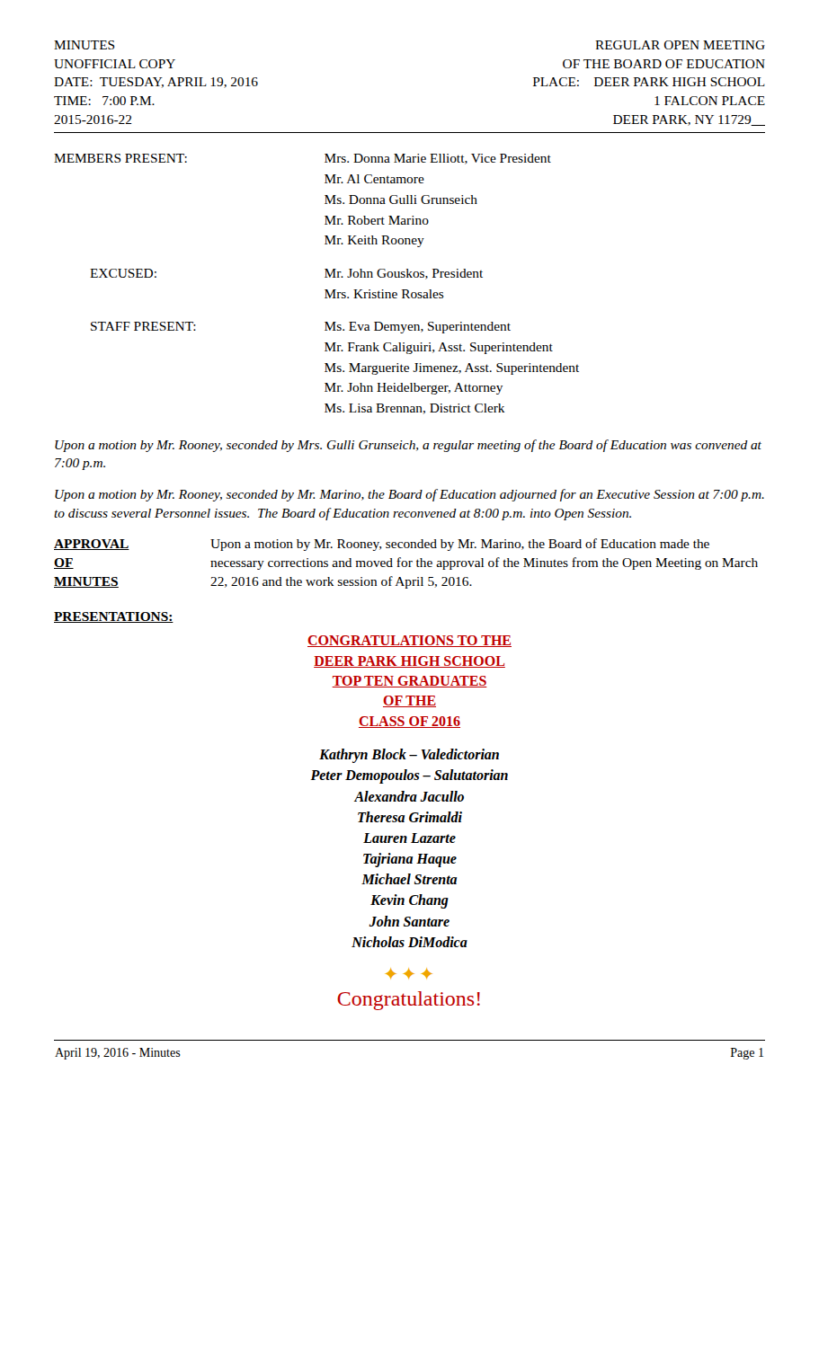| MINUTES | REGULAR OPEN MEETING |
| UNOFFICIAL COPY | OF THE BOARD OF EDUCATION |
| DATE: TUESDAY, APRIL 19, 2016 | PLACE: DEER PARK HIGH SCHOOL |
| TIME: 7:00 P.M. | 1 FALCON PLACE |
| 2015-2016-22 | DEER PARK, NY 11729 |
| MEMBERS PRESENT: | Mrs. Donna Marie Elliott, Vice President |
| | Mr. Al Centamore |
| | Ms. Donna Gulli Grunseich |
| | Mr. Robert Marino |
| | Mr. Keith Rooney |
| EXCUSED: | Mr. John Gouskos, President |
| | Mrs. Kristine Rosales |
| STAFF PRESENT: | Ms. Eva Demyen, Superintendent |
| | Mr. Frank Caliguiri, Asst. Superintendent |
| | Ms. Marguerite Jimenez, Asst. Superintendent |
| | Mr. John Heidelberger, Attorney |
| | Ms. Lisa Brennan, District Clerk |
Upon a motion by Mr. Rooney, seconded by Mrs. Gulli Grunseich, a regular meeting of the Board of Education was convened at 7:00 p.m.
Upon a motion by Mr. Rooney, seconded by Mr. Marino, the Board of Education adjourned for an Executive Session at 7:00 p.m. to discuss several Personnel issues. The Board of Education reconvened at 8:00 p.m. into Open Session.
| APPROVAL OF MINUTES | Upon a motion by Mr. Rooney, seconded by Mr. Marino, the Board of Education made the necessary corrections and moved for the approval of the Minutes from the Open Meeting on March 22, 2016 and the work session of April 5, 2016. |
PRESENTATIONS:
CONGRATULATIONS TO THE DEER PARK HIGH SCHOOL TOP TEN GRADUATES OF THE CLASS OF 2016
Kathryn Block – Valedictorian Peter Demopoulos – Salutatorian Alexandra Jacullo Theresa Grimaldi Lauren Lazarte Tajriana Haque Michael Strenta Kevin Chang John Santare Nicholas DiModica
✦✦✦
Congratulations!
| April 19, 2016 - Minutes | Page 1 |